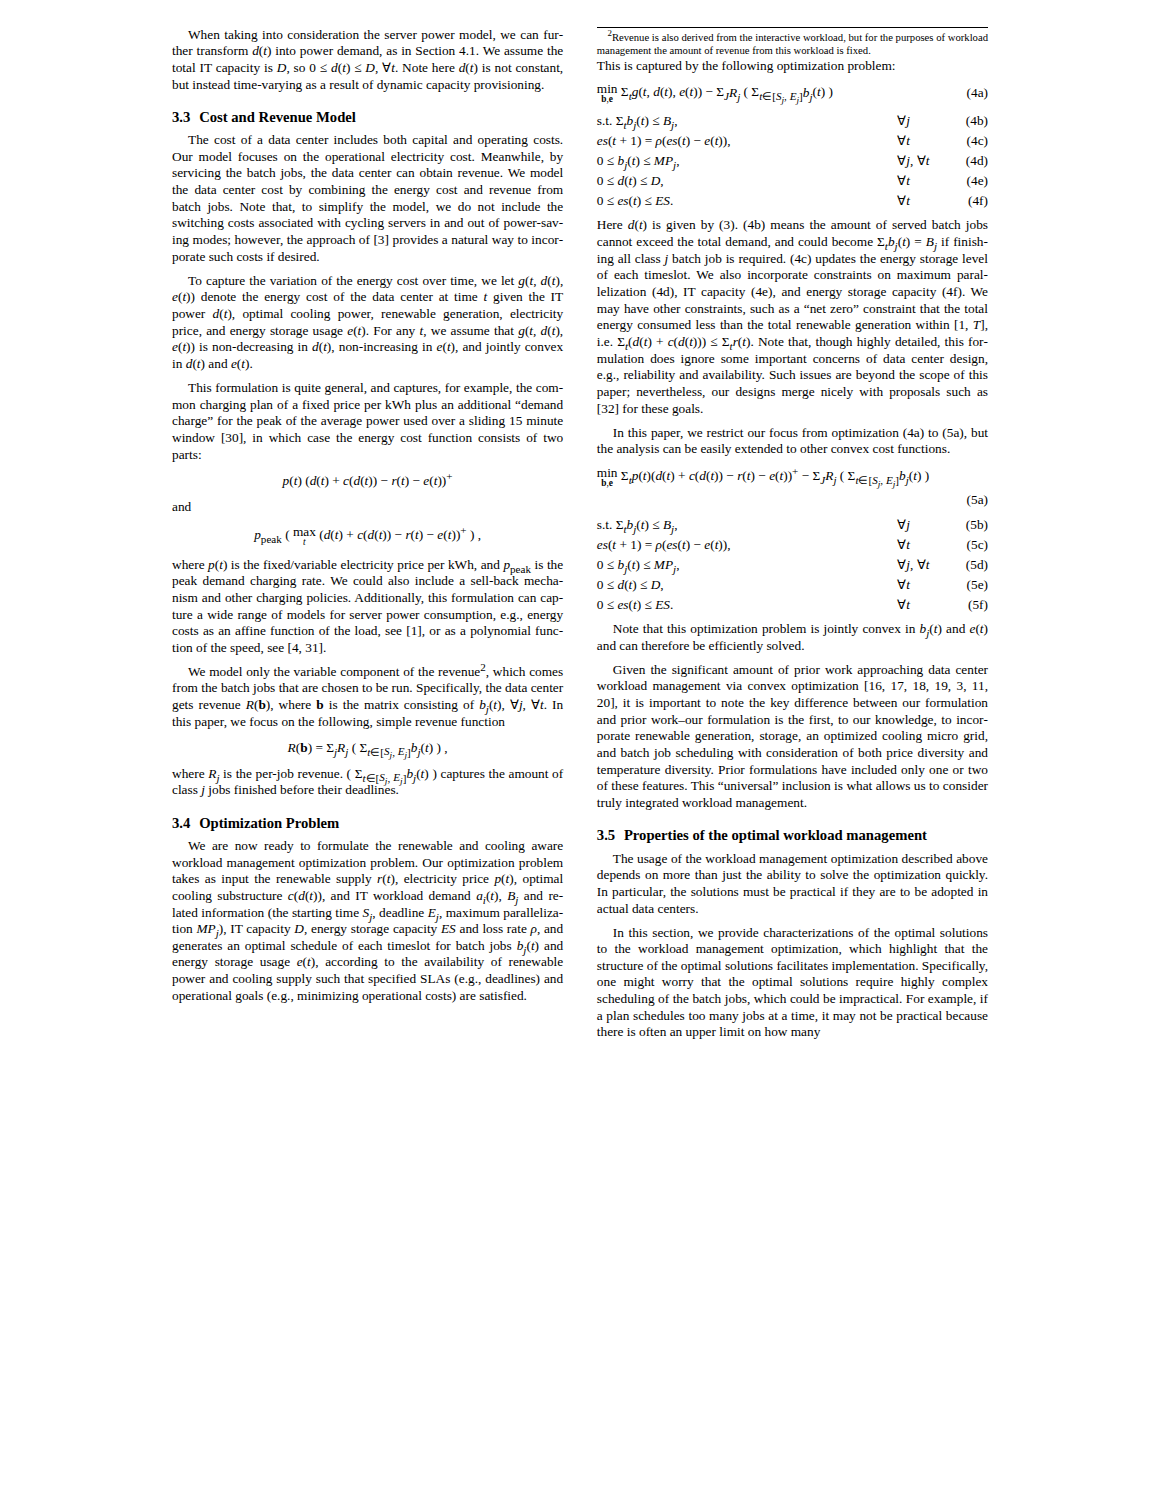When taking into consideration the server power model, we can further transform d(t) into power demand, as in Section 4.1. We assume the total IT capacity is D, so 0 ≤ d(t) ≤ D, ∀t. Note here d(t) is not constant, but instead time-varying as a result of dynamic capacity provisioning.
3.3 Cost and Revenue Model
The cost of a data center includes both capital and operating costs. Our model focuses on the operational electricity cost. Meanwhile, by servicing the batch jobs, the data center can obtain revenue. We model the data center cost by combining the energy cost and revenue from batch jobs. Note that, to simplify the model, we do not include the switching costs associated with cycling servers in and out of power-saving modes; however, the approach of [3] provides a natural way to incorporate such costs if desired.
To capture the variation of the energy cost over time, we let g(t, d(t), e(t)) denote the energy cost of the data center at time t given the IT power d(t), optimal cooling power, renewable generation, electricity price, and energy storage usage e(t). For any t, we assume that g(t, d(t), e(t)) is non-decreasing in d(t), non-increasing in e(t), and jointly convex in d(t) and e(t).
This formulation is quite general, and captures, for example, the common charging plan of a fixed price per kWh plus an additional “demand charge” for the peak of the average power used over a sliding 15 minute window [30], in which case the energy cost function consists of two parts:
p(t) (d(t) + c(d(t)) − r(t) − e(t))+
and
ppeak ( max t (d(t) + c(d(t)) − r(t) − e(t))+ ) ,
where p(t) is the fixed/variable electricity price per kWh, and ppeak is the peak demand charging rate. We could also include a sell-back mechanism and other charging policies. Additionally, this formulation can capture a wide range of models for server power consumption, e.g., energy costs as an affine function of the load, see [1], or as a polynomial function of the speed, see [4, 31].
We model only the variable component of the revenue2, which comes from the batch jobs that are chosen to be run. Specifically, the data center gets revenue R(b), where b is the matrix consisting of bj(t), ∀j, ∀t. In this paper, we focus on the following, simple revenue function
R(b) = ΣjRj ( Σt∈[Sj, Ej]bj(t) ) ,
where Rj is the per-job revenue. ( Σt∈[Sj, Ej]bj(t) ) captures the amount of class j jobs finished before their deadlines.
3.4 Optimization Problem
We are now ready to formulate the renewable and cooling aware workload management optimization problem. Our optimization problem takes as input the renewable supply r(t), electricity price p(t), optimal cooling substructure c(d(t)), and IT workload demand ai(t), Bj and related information (the starting time Sj, deadline Ej, maximum parallelization MPj), IT capacity D, energy storage capacity ES and loss rate ρ, and generates an optimal schedule of each timeslot for batch jobs bj(t) and energy storage usage e(t), according to the availability of renewable power and cooling supply such that specified SLAs (e.g., deadlines) and operational goals (e.g., minimizing operational costs) are satisfied.
2Revenue is also derived from the interactive workload, but for the purposes of workload management the amount of revenue from this workload is fixed.
This is captured by the following optimization problem:
min b,e Σtg(t, d(t), e(t)) − ΣJRj ( Σt∈[Sj, Ej]bj(t) ) (4a)
s.t. Σtbj(t) ≤ Bj, ∀j (4b)
es(t + 1) = ρ(es(t) − e(t)), ∀t (4c)
0 ≤ bj(t) ≤ MPj, ∀j, ∀t (4d)
0 ≤ d(t) ≤ D, ∀t (4e)
0 ≤ es(t) ≤ ES. ∀t (4f)
Here d(t) is given by (3). (4b) means the amount of served batch jobs cannot exceed the total demand, and could become Σtbj(t) = Bj if finishing all class j batch job is required. (4c) updates the energy storage level of each timeslot. We also incorporate constraints on maximum parallelization (4d), IT capacity (4e), and energy storage capacity (4f). We may have other constraints, such as a “net zero” constraint that the total energy consumed less than the total renewable generation within [1, T], i.e. Σt(d(t) + c(d(t))) ≤ Σtr(t). Note that, though highly detailed, this formulation does ignore some important concerns of data center design, e.g., reliability and availability. Such issues are beyond the scope of this paper; nevertheless, our designs merge nicely with proposals such as [32] for these goals.
In this paper, we restrict our focus from optimization (4a) to (5a), but the analysis can be easily extended to other convex cost functions.
min b,e Σtp(t)(d(t) + c(d(t)) − r(t) − e(t))+ − ΣJRj ( Σt∈[Sj, Ej]bj(t) )
(5a)
s.t. Σtbj(t) ≤ Bj, ∀j (5b)
es(t + 1) = ρ(es(t) − e(t)), ∀t (5c)
0 ≤ bj(t) ≤ MPj, ∀j, ∀t (5d)
0 ≤ d(t) ≤ D, ∀t (5e)
0 ≤ es(t) ≤ ES. ∀t (5f)
Note that this optimization problem is jointly convex in bj(t) and e(t) and can therefore be efficiently solved.
Given the significant amount of prior work approaching data center workload management via convex optimization [16, 17, 18, 19, 3, 11, 20], it is important to note the key difference between our formulation and prior work–our formulation is the first, to our knowledge, to incorporate renewable generation, storage, an optimized cooling micro grid, and batch job scheduling with consideration of both price diversity and temperature diversity. Prior formulations have included only one or two of these features. This “universal” inclusion is what allows us to consider truly integrated workload management.
3.5 Properties of the optimal workload management
The usage of the workload management optimization described above depends on more than just the ability to solve the optimization quickly. In particular, the solutions must be practical if they are to be adopted in actual data centers.
In this section, we provide characterizations of the optimal solutions to the workload management optimization, which highlight that the structure of the optimal solutions facilitates implementation. Specifically, one might worry that the optimal solutions require highly complex scheduling of the batch jobs, which could be impractical. For example, if a plan schedules too many jobs at a time, it may not be practical because there is often an upper limit on how many